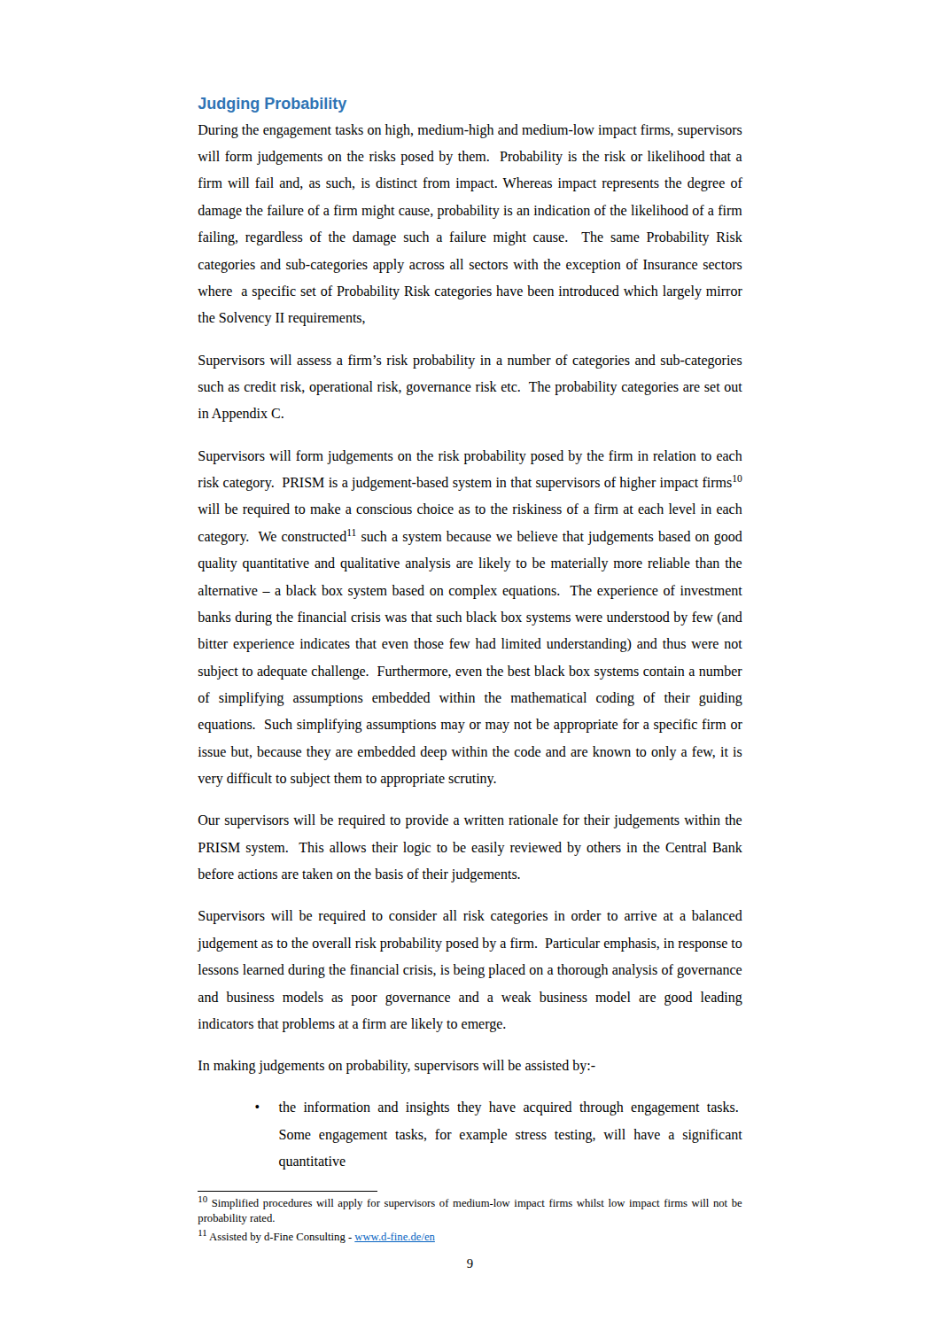Judging Probability
During the engagement tasks on high, medium-high and medium-low impact firms, supervisors will form judgements on the risks posed by them. Probability is the risk or likelihood that a firm will fail and, as such, is distinct from impact. Whereas impact represents the degree of damage the failure of a firm might cause, probability is an indication of the likelihood of a firm failing, regardless of the damage such a failure might cause. The same Probability Risk categories and sub-categories apply across all sectors with the exception of Insurance sectors where a specific set of Probability Risk categories have been introduced which largely mirror the Solvency II requirements,
Supervisors will assess a firm’s risk probability in a number of categories and sub-categories such as credit risk, operational risk, governance risk etc. The probability categories are set out in Appendix C.
Supervisors will form judgements on the risk probability posed by the firm in relation to each risk category. PRISM is a judgement-based system in that supervisors of higher impact firms10 will be required to make a conscious choice as to the riskiness of a firm at each level in each category. We constructed11 such a system because we believe that judgements based on good quality quantitative and qualitative analysis are likely to be materially more reliable than the alternative – a black box system based on complex equations. The experience of investment banks during the financial crisis was that such black box systems were understood by few (and bitter experience indicates that even those few had limited understanding) and thus were not subject to adequate challenge. Furthermore, even the best black box systems contain a number of simplifying assumptions embedded within the mathematical coding of their guiding equations. Such simplifying assumptions may or may not be appropriate for a specific firm or issue but, because they are embedded deep within the code and are known to only a few, it is very difficult to subject them to appropriate scrutiny.
Our supervisors will be required to provide a written rationale for their judgements within the PRISM system. This allows their logic to be easily reviewed by others in the Central Bank before actions are taken on the basis of their judgements.
Supervisors will be required to consider all risk categories in order to arrive at a balanced judgement as to the overall risk probability posed by a firm. Particular emphasis, in response to lessons learned during the financial crisis, is being placed on a thorough analysis of governance and business models as poor governance and a weak business model are good leading indicators that problems at a firm are likely to emerge.
In making judgements on probability, supervisors will be assisted by:-
the information and insights they have acquired through engagement tasks. Some engagement tasks, for example stress testing, will have a significant quantitative
10 Simplified procedures will apply for supervisors of medium-low impact firms whilst low impact firms will not be probability rated.
11 Assisted by d-Fine Consulting - www.d-fine.de/en
9